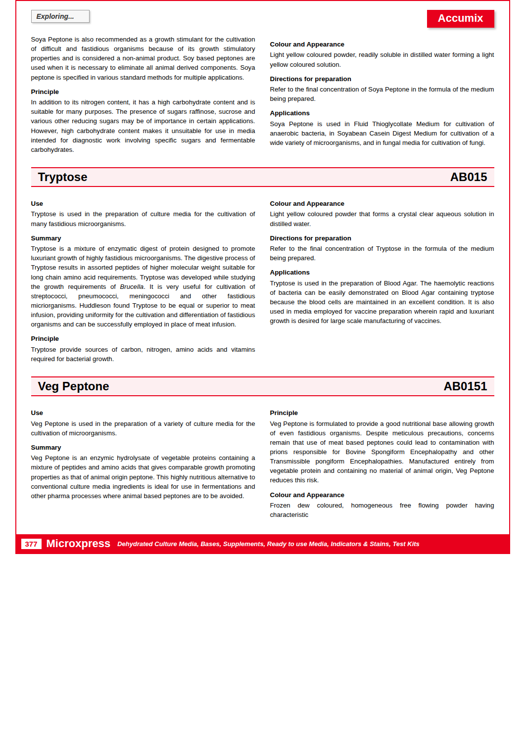Exploring...
Accumix
Soya Peptone is also recommended as a growth stimulant for the cultivation of difficult and fastidious organisms because of its growth stimulatory properties and is considered a non-animal product. Soy based peptones are used when it is necessary to eliminate all animal derived components. Soya peptone is specified in various standard methods for multiple applications.
Principle
In addition to its nitrogen content, it has a high carbohydrate content and is suitable for many purposes. The presence of sugars raffinose, sucrose and various other reducing sugars may be of importance in certain applications. However, high carbohydrate content makes it unsuitable for use in media intended for diagnostic work involving specific sugars and fermentable carbohydrates.
Colour and Appearance
Light yellow coloured powder, readily soluble in distilled water forming a light yellow coloured solution.
Directions for preparation
Refer to the final concentration of Soya Peptone in the formula of the medium being prepared.
Applications
Soya Peptone is used in Fluid Thioglycollate Medium for cultivation of anaerobic bacteria, in Soyabean Casein Digest Medium for cultivation of a wide variety of microorganisms, and in fungal media for cultivation of fungi.
Tryptose
AB015
Use
Tryptose is used in the preparation of culture media for the cultivation of many fastidious microorganisms.
Summary
Tryptose is a mixture of enzymatic digest of protein designed to promote luxuriant growth of highly fastidious microorganisms. The digestive process of Tryptose results in assorted peptides of higher molecular weight suitable for long chain amino acid requirements. Tryptose was developed while studying the growth requirements of Brucella. It is very useful for cultivation of streptococci, pneumococci, meningococci and other fastidious micriorganisms. Huddleson found Tryptose to be equal or superior to meat infusion, providing uniformity for the cultivation and differentiation of fastidious organisms and can be successfully employed in place of meat infusion.
Principle
Tryptose provide sources of carbon, nitrogen, amino acids and vitamins required for bacterial growth.
Colour and Appearance
Light yellow coloured powder that forms a crystal clear aqueous solution in distilled water.
Directions for preparation
Refer to the final concentration of Tryptose in the formula of the medium being prepared.
Applications
Tryptose is used in the preparation of Blood Agar. The haemolytic reactions of bacteria can be easily demonstrated on Blood Agar containing tryptose because the blood cells are maintained in an excellent condition. It is also used in media employed for vaccine preparation wherein rapid and luxuriant growth is desired for large scale manufacturing of vaccines.
Veg Peptone
AB0151
Use
Veg Peptone is used in the preparation of a variety of culture media for the cultivation of microorganisms.
Summary
Veg Peptone is an enzymic hydrolysate of vegetable proteins containing a mixture of peptides and amino acids that gives comparable growth promoting properties as that of animal origin peptone. This highly nutritious alternative to conventional culture media ingredients is ideal for use in fermentations and other pharma processes where animal based peptones are to be avoided.
Principle
Veg Peptone is formulated to provide a good nutritional base allowing growth of even fastidious organisms. Despite meticulous precautions, concerns remain that use of meat based peptones could lead to contamination with prions responsible for Bovine Spongiform Encephalopathy and other Transmissible pongiform Encephalopathies. Manufactured entirely from vegetable protein and containing no material of animal origin, Veg Peptone reduces this risk.
Colour and Appearance
Frozen dew coloured, homogeneous free flowing powder having characteristic
377
Microxpress
Dehydrated Culture Media, Bases, Supplements, Ready to use Media, Indicators & Stains, Test Kits